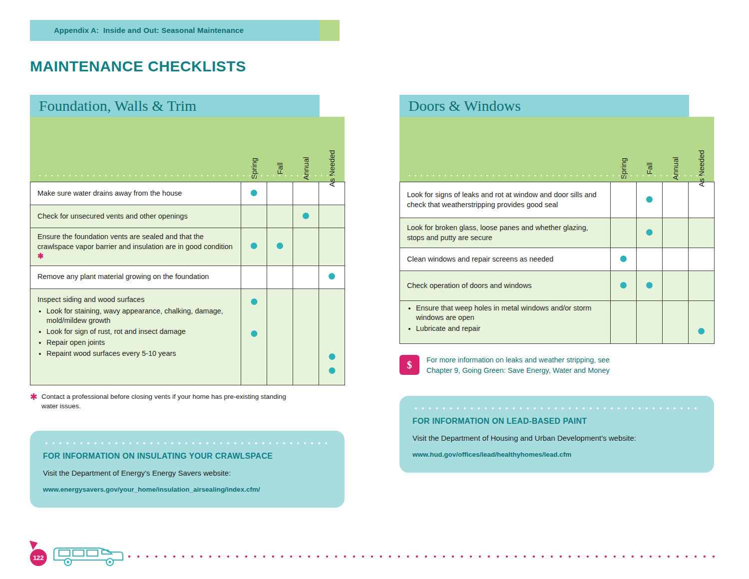Appendix A: Inside and Out: Seasonal Maintenance
MAINTENANCE CHECKLISTS
Foundation, Walls & Trim
Spring
Fall
Annual
As Needed
| Make sure water drains away from the house | | | | |
| Check for unsecured vents and other openings | | | | |
| Ensure the foundation vents are sealed and that the crawlspace vapor barrier and insulation are in good condition ✱ | | | | |
| Remove any plant material growing on the foundation | | | | |
| Inspect siding and wood surfaces Look for staining, wavy appearance, chalking, damage, mold/mildew growth Look for sign of rust, rot and insect damage Repair open joints Repaint wood surfaces every 5-10 years | | | | |
✱ Contact a professional before closing vents if your home has pre-existing standing water issues.
FOR INFORMATION ON INSULATING YOUR CRAWLSPACE
Visit the Department of Energy’s Energy Savers website:
www.energysavers.gov/your_home/insulation_airsealing/index.cfm/
Doors & Windows
Spring
Fall
Annual
As Needed
| Look for signs of leaks and rot at window and door sills and check that weatherstripping provides good seal | | | | |
| Look for broken glass, loose panes and whether glazing, stops and putty are secure | | | | |
| Clean windows and repair screens as needed | | | | |
| Check operation of doors and windows | | | | |
| Ensure that weep holes in metal windows and/or storm windows are open Lubricate and repair | | | | |
For more information on leaks and weather stripping, see
Chapter 9, Going Green: Save Energy, Water and Money
FOR INFORMATION ON LEAD-BASED PAINT
Visit the Department of Housing and Urban Development’s website:
www.hud.gov/offices/lead/healthyhomes/lead.cfm
122